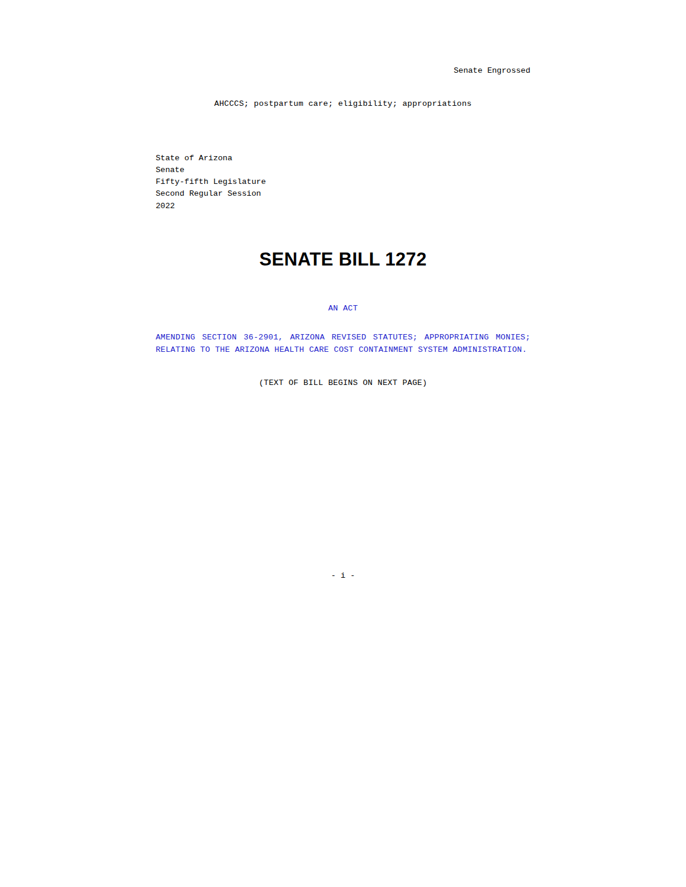Senate Engrossed
AHCCCS; postpartum care; eligibility; appropriations
State of Arizona
Senate
Fifty-fifth Legislature
Second Regular Session
2022
SENATE BILL 1272
AN ACT
AMENDING SECTION 36-2901, ARIZONA REVISED STATUTES; APPROPRIATING MONIES; RELATING TO THE ARIZONA HEALTH CARE COST CONTAINMENT SYSTEM ADMINISTRATION.
(TEXT OF BILL BEGINS ON NEXT PAGE)
- i -